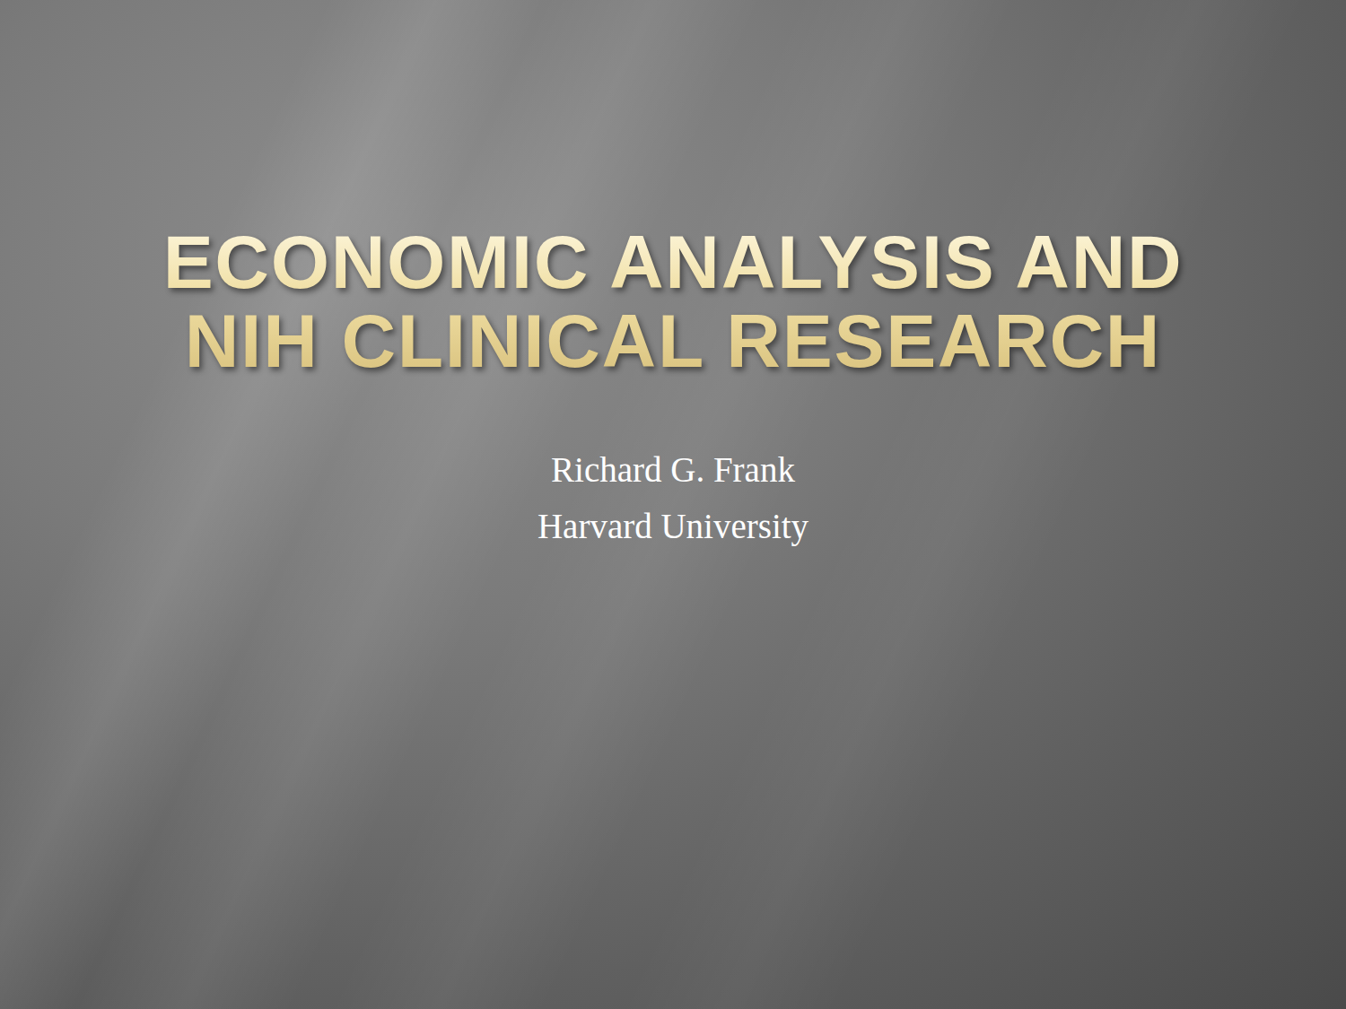Economic Analysis and NIH Clinical Research
Richard G. Frank
Harvard University